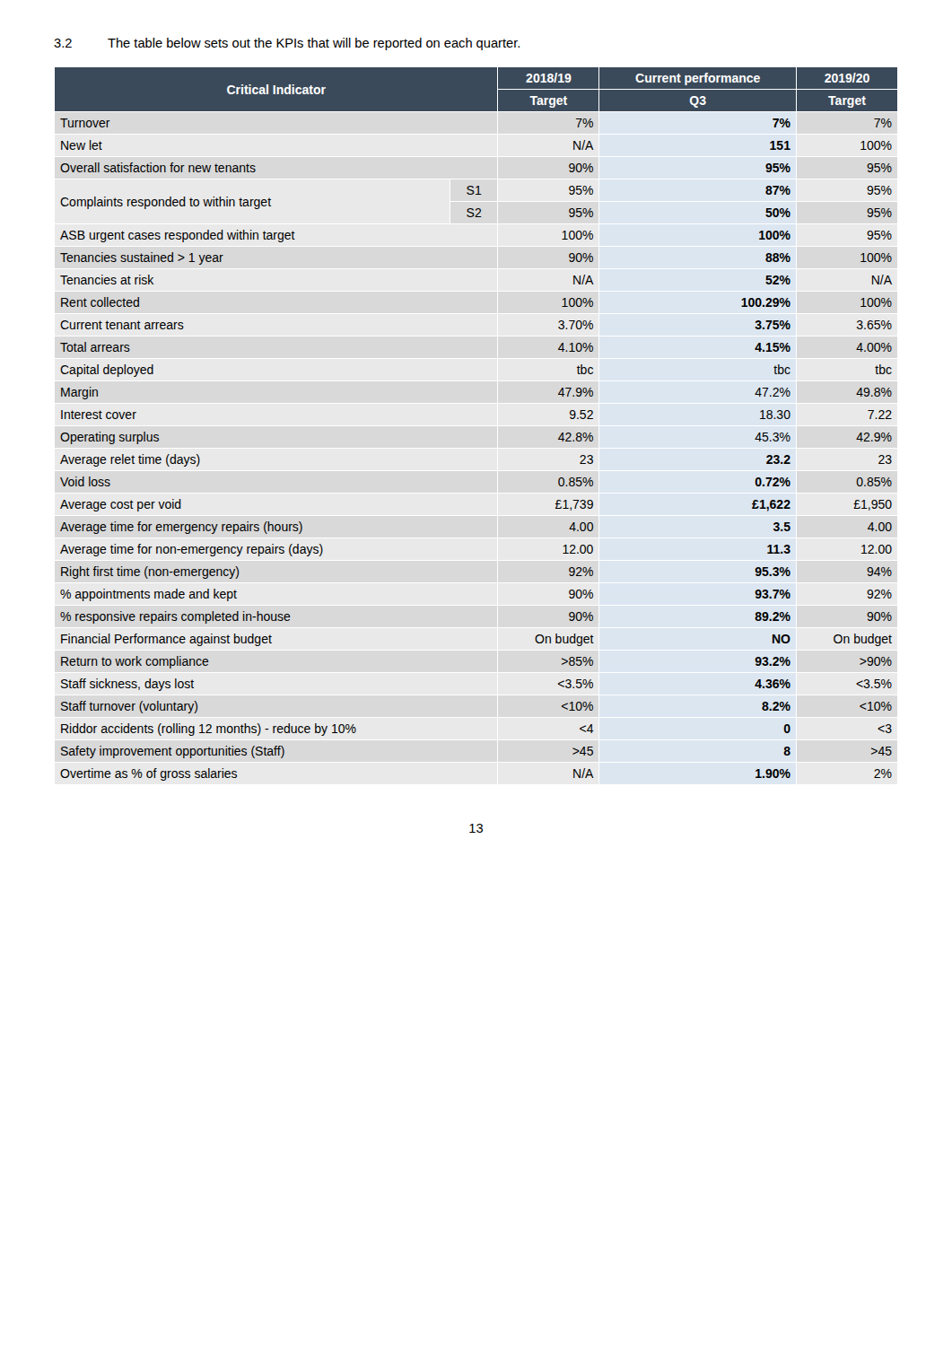3.2 The table below sets out the KPIs that will be reported on each quarter.
| Critical Indicator | 2018/19 | Current performance | 2019/20 |
| --- | --- | --- | --- |
| Target | Q3 | Target |
| Turnover | 7% | 7% | 7% |
| New let | N/A | 151 | 100% |
| Overall satisfaction for new tenants | 90% | 95% | 95% |
| Complaints responded to within target | S1 | 95% | 87% | 95% |
| S2 | 95% | 50% | 95% |
| ASB urgent cases responded within target | 100% | 100% | 95% |
| Tenancies sustained > 1 year | 90% | 88% | 100% |
| Tenancies at risk | N/A | 52% | N/A |
| Rent collected | 100% | 100.29% | 100% |
| Current tenant arrears | 3.70% | 3.75% | 3.65% |
| Total arrears | 4.10% | 4.15% | 4.00% |
| Capital deployed | tbc | tbc | tbc |
| Margin | 47.9% | 47.2% | 49.8% |
| Interest cover | 9.52 | 18.30 | 7.22 |
| Operating surplus | 42.8% | 45.3% | 42.9% |
| Average relet time (days) | 23 | 23.2 | 23 |
| Void loss | 0.85% | 0.72% | 0.85% |
| Average cost per void | £1,739 | £1,622 | £1,950 |
| Average time for emergency repairs (hours) | 4.00 | 3.5 | 4.00 |
| Average time for non-emergency repairs (days) | 12.00 | 11.3 | 12.00 |
| Right first time (non-emergency) | 92% | 95.3% | 94% |
| % appointments made and kept | 90% | 93.7% | 92% |
| % responsive repairs completed in-house | 90% | 89.2% | 90% |
| Financial Performance against budget | On budget | NO | On budget |
| Return to work compliance | >85% | 93.2% | >90% |
| Staff sickness, days lost | <3.5% | 4.36% | <3.5% |
| Staff turnover (voluntary) | <10% | 8.2% | <10% |
| Riddor accidents (rolling 12 months) - reduce by 10% | <4 | 0 | <3 |
| Safety improvement opportunities (Staff) | >45 | 8 | >45 |
| Overtime as % of gross salaries | N/A | 1.90% | 2% |
13